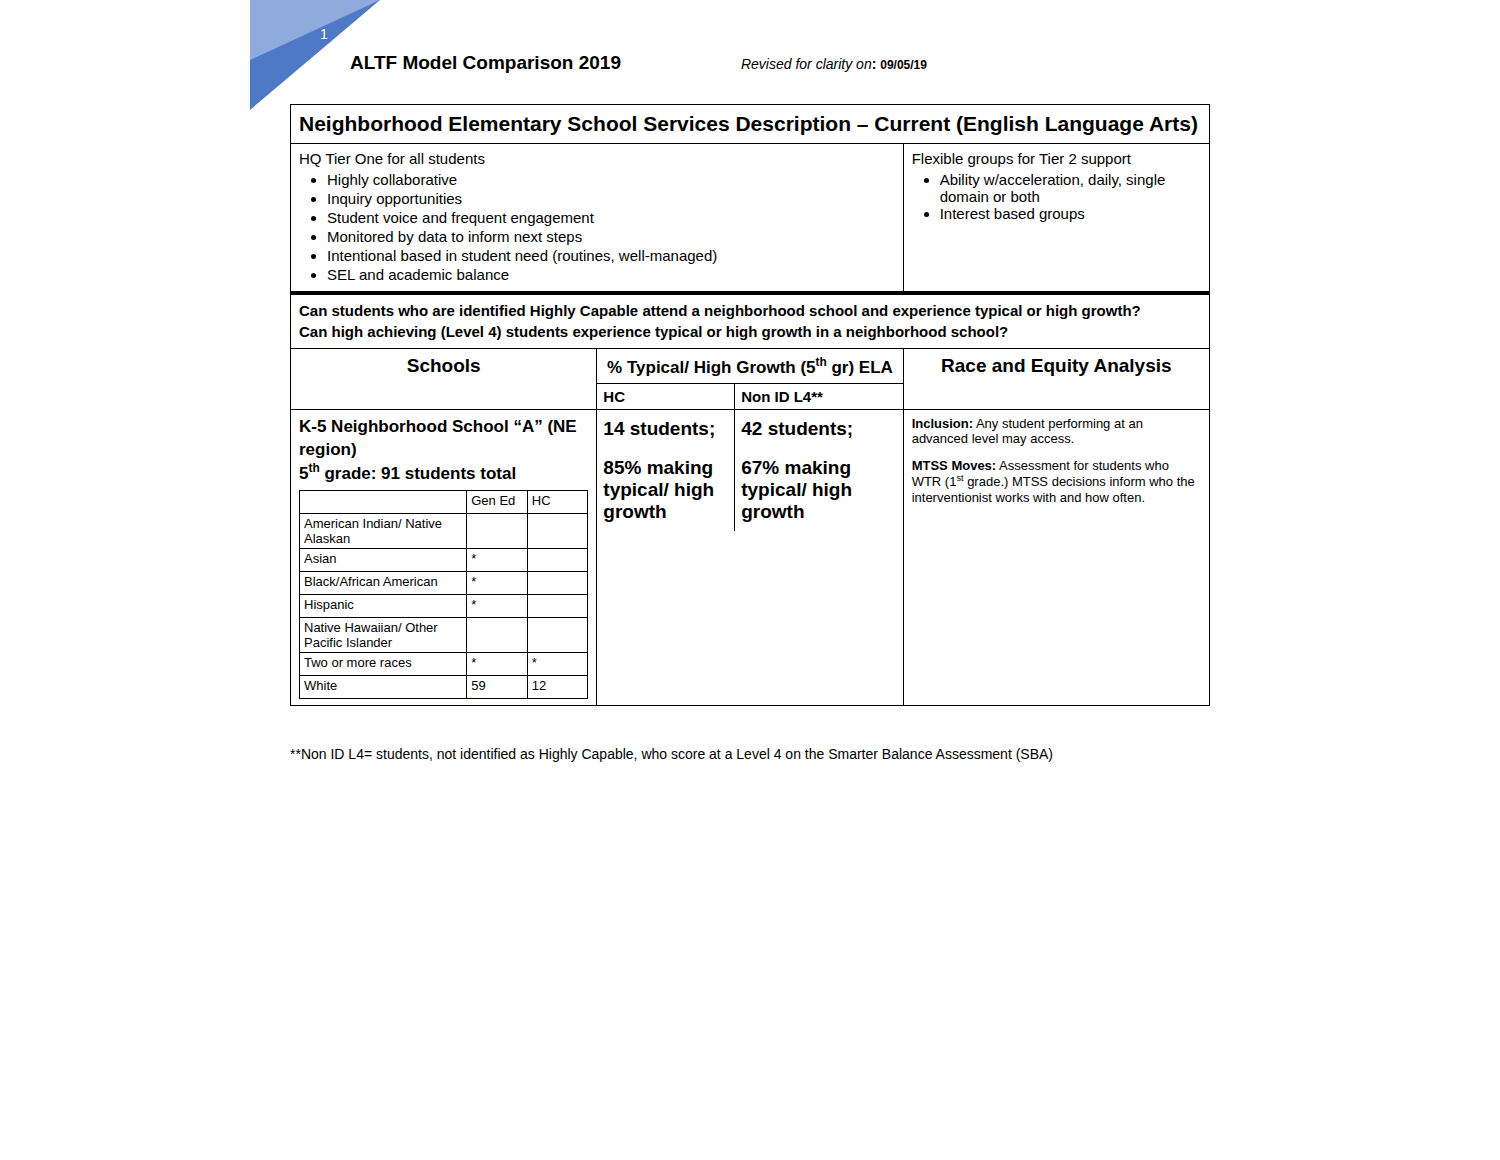1
ALTF Model Comparison 2019
Revised for clarity on: 09/05/19
| Neighborhood Elementary School Services Description – Current (English Language Arts) |
| HQ Tier One for all students Highly collaborative Inquiry opportunities Student voice and frequent engagement Monitored by data to inform next steps Intentional based in student need (routines, well-managed) SEL and academic balance | Flexible groups for Tier 2 support Ability w/acceleration, daily, single domain or both Interest based groups |
| Can students who are identified Highly Capable attend a neighborhood school and experience typical or high growth? Can high achieving (Level 4) students experience typical or high growth in a neighborhood school? |
| Schools | % Typical/ High Growth (5 th gr) ELA | Race and Equity Analysis |
| / HC / Non ID L4** / |
| K-5 Neighborhood School “A” (NE region) 5 th grade: 91 students total / / Gen Ed / HC / / American Indian/ Native Alaskan / / / / Asian / * / / / Black/African American / * / / / Hispanic / * / / / Native Hawaiian/ Other Pacific Islander / / / / Two or more races / * / * / / White / 59 / 12 / | / 14 students; 85% making typical/ high growth / 42 students; 67% making typical/ high growth / | Inclusion: Any student performing at an advanced level may access. MTSS Moves: Assessment for students who WTR (1 st grade.) MTSS decisions inform who the interventionist works with and how often. |
**Non ID L4= students, not identified as Highly Capable, who score at a Level 4 on the Smarter Balance Assessment (SBA)